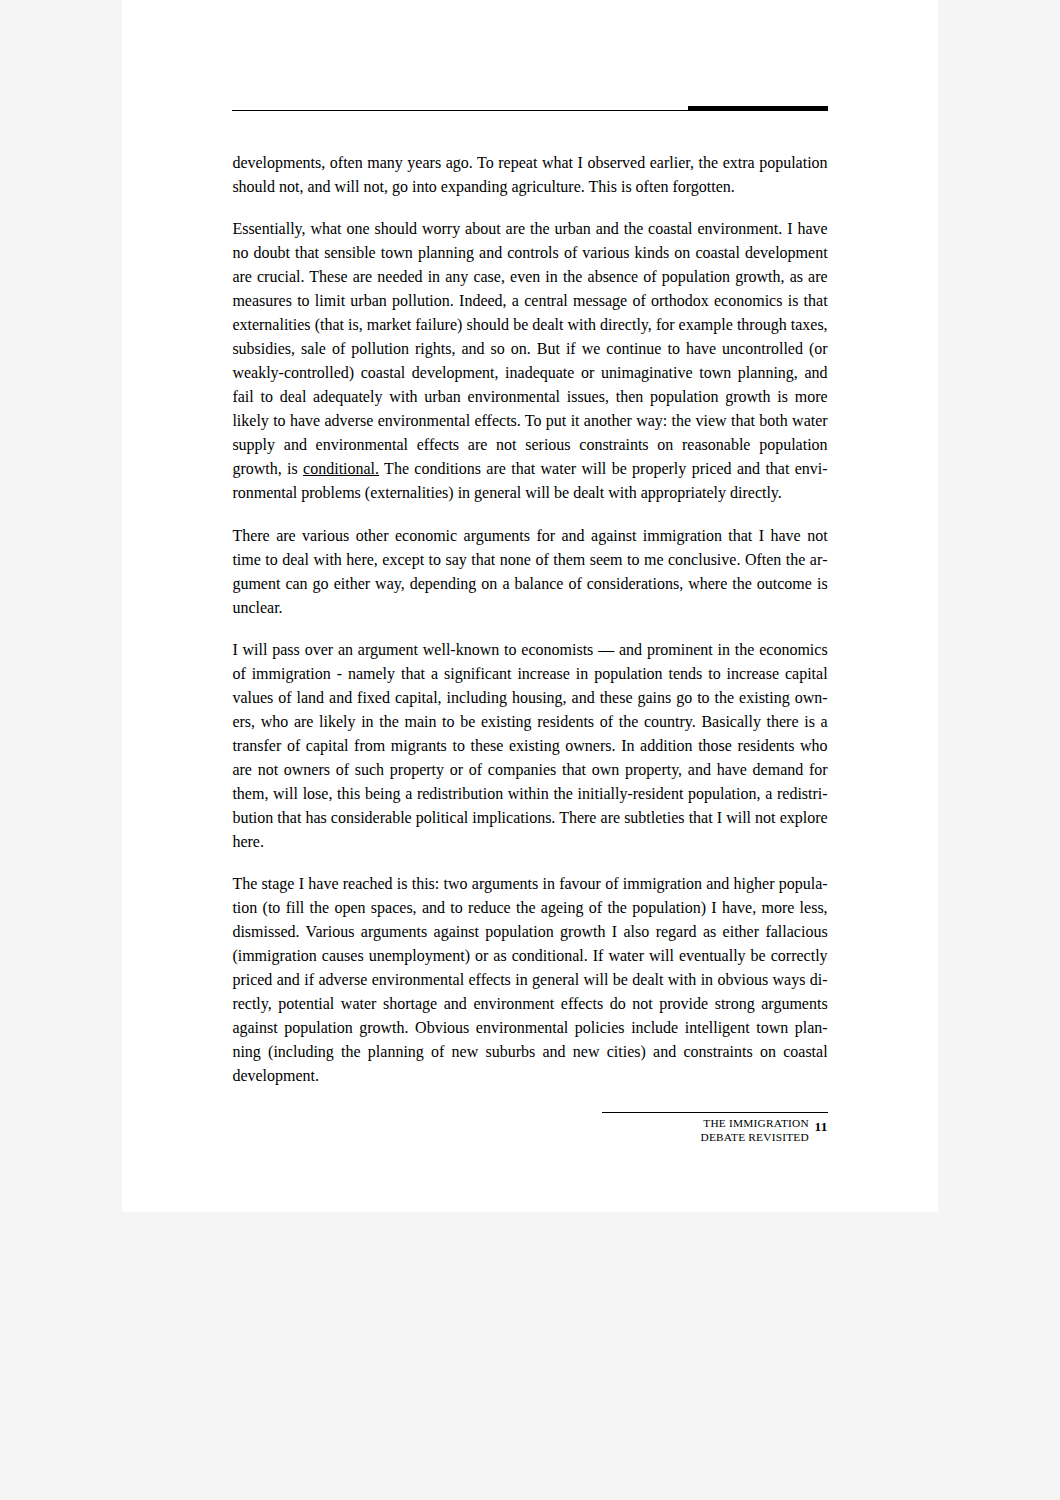developments, often many years ago. To repeat what I observed earlier, the extra population should not, and will not, go into expanding agriculture. This is often forgotten.
Essentially, what one should worry about are the urban and the coastal environment. I have no doubt that sensible town planning and controls of various kinds on coastal development are crucial. These are needed in any case, even in the absence of population growth, as are measures to limit urban pollution. Indeed, a central message of orthodox economics is that externalities (that is, market failure) should be dealt with directly, for example through taxes, subsidies, sale of pollution rights, and so on. But if we continue to have uncontrolled (or weakly-controlled) coastal development, inadequate or unimaginative town planning, and fail to deal adequately with urban environmental issues, then population growth is more likely to have adverse environmental effects. To put it another way: the view that both water supply and environmental effects are not serious constraints on reasonable population growth, is conditional. The conditions are that water will be properly priced and that environmental problems (externalities) in general will be dealt with appropriately directly.
There are various other economic arguments for and against immigration that I have not time to deal with here, except to say that none of them seem to me conclusive. Often the argument can go either way, depending on a balance of considerations, where the outcome is unclear.
I will pass over an argument well-known to economists — and prominent in the economics of immigration - namely that a significant increase in population tends to increase capital values of land and fixed capital, including housing, and these gains go to the existing owners, who are likely in the main to be existing residents of the country. Basically there is a transfer of capital from migrants to these existing owners. In addition those residents who are not owners of such property or of companies that own property, and have demand for them, will lose, this being a redistribution within the initially-resident population, a redistribution that has considerable political implications. There are subtleties that I will not explore here.
The stage I have reached is this: two arguments in favour of immigration and higher population (to fill the open spaces, and to reduce the ageing of the population) I have, more less, dismissed. Various arguments against population growth I also regard as either fallacious (immigration causes unemployment) or as conditional. If water will eventually be correctly priced and if adverse environmental effects in general will be dealt with in obvious ways directly, potential water shortage and environment effects do not provide strong arguments against population growth. Obvious environmental policies include intelligent town planning (including the planning of new suburbs and new cities) and constraints on coastal development.
The Immigration
Debate Revisited
11